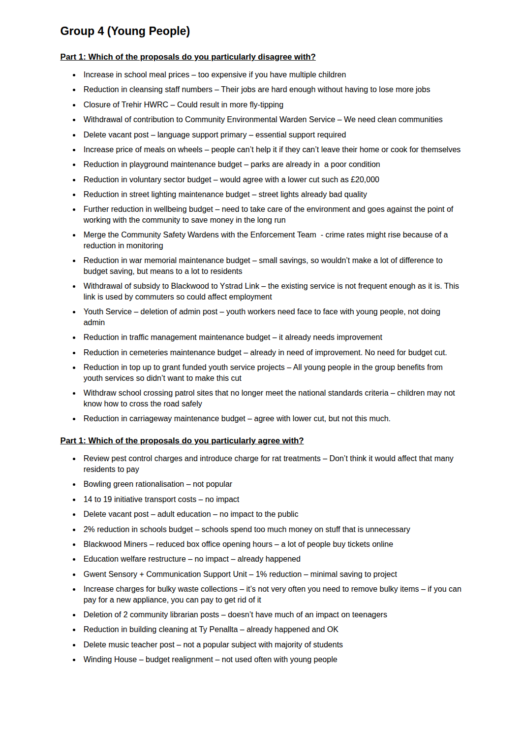Group 4 (Young People)
Part 1: Which of the proposals do you particularly disagree with?
Increase in school meal prices – too expensive if you have multiple children
Reduction in cleansing staff numbers – Their jobs are hard enough without having to lose more jobs
Closure of Trehir HWRC – Could result in more fly-tipping
Withdrawal of contribution to Community Environmental Warden Service – We need clean communities
Delete vacant post – language support primary – essential support required
Increase price of meals on wheels – people can’t help it if they can’t leave their home or cook for themselves
Reduction in playground maintenance budget – parks are already in a poor condition
Reduction in voluntary sector budget – would agree with a lower cut such as £20,000
Reduction in street lighting maintenance budget – street lights already bad quality
Further reduction in wellbeing budget – need to take care of the environment and goes against the point of working with the community to save money in the long run
Merge the Community Safety Wardens with the Enforcement Team - crime rates might rise because of a reduction in monitoring
Reduction in war memorial maintenance budget – small savings, so wouldn’t make a lot of difference to budget saving, but means to a lot to residents
Withdrawal of subsidy to Blackwood to Ystrad Link – the existing service is not frequent enough as it is. This link is used by commuters so could affect employment
Youth Service – deletion of admin post – youth workers need face to face with young people, not doing admin
Reduction in traffic management maintenance budget – it already needs improvement
Reduction in cemeteries maintenance budget – already in need of improvement. No need for budget cut.
Reduction in top up to grant funded youth service projects – All young people in the group benefits from youth services so didn’t want to make this cut
Withdraw school crossing patrol sites that no longer meet the national standards criteria – children may not know how to cross the road safely
Reduction in carriageway maintenance budget – agree with lower cut, but not this much.
Part 1: Which of the proposals do you particularly agree with?
Review pest control charges and introduce charge for rat treatments – Don’t think it would affect that many residents to pay
Bowling green rationalisation – not popular
14 to 19 initiative transport costs – no impact
Delete vacant post – adult education – no impact to the public
2% reduction in schools budget – schools spend too much money on stuff that is unnecessary
Blackwood Miners – reduced box office opening hours – a lot of people buy tickets online
Education welfare restructure – no impact – already happened
Gwent Sensory + Communication Support Unit – 1% reduction – minimal saving to project
Increase charges for bulky waste collections – it’s not very often you need to remove bulky items – if you can pay for a new appliance, you can pay to get rid of it
Deletion of 2 community librarian posts – doesn’t have much of an impact on teenagers
Reduction in building cleaning at Ty Penallta – already happened and OK
Delete music teacher post – not a popular subject with majority of students
Winding House – budget realignment – not used often with young people